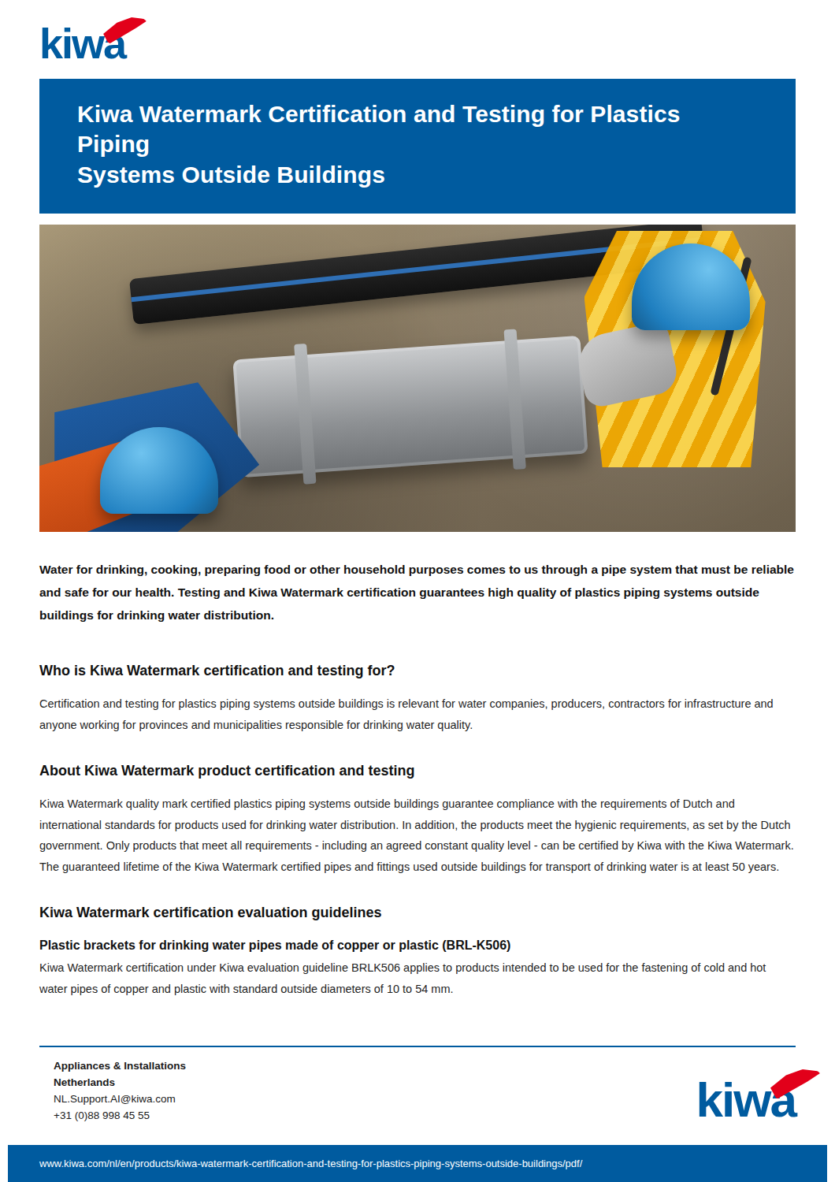kiwa
Kiwa Watermark Certification and Testing for Plastics Piping
Systems Outside Buildings
Water for drinking, cooking, preparing food or other household purposes comes to us through a pipe system that must be reliable and safe for our health. Testing and Kiwa Watermark certification guarantees high quality of plastics piping systems outside buildings for drinking water distribution.
Who is Kiwa Watermark certification and testing for?
Certification and testing for plastics piping systems outside buildings is relevant for water companies, producers, contractors for infrastructure and anyone working for provinces and municipalities responsible for drinking water quality.
About Kiwa Watermark product certification and testing
Kiwa Watermark quality mark certified plastics piping systems outside buildings guarantee compliance with the requirements of Dutch and international standards for products used for drinking water distribution. In addition, the products meet the hygienic requirements, as set by the Dutch government. Only products that meet all requirements - including an agreed constant quality level - can be certified by Kiwa with the Kiwa Watermark. The guaranteed lifetime of the Kiwa Watermark certified pipes and fittings used outside buildings for transport of drinking water is at least 50 years.
Kiwa Watermark certification evaluation guidelines
Plastic brackets for drinking water pipes made of copper or plastic (BRL-K506)
Kiwa Watermark certification under Kiwa evaluation guideline BRLK506 applies to products intended to be used for the fastening of cold and hot water pipes of copper and plastic with standard outside diameters of 10 to 54 mm.
Appliances & Installations Netherlands NL.Support.AI@kiwa.com
+31 (0)88 998 45 55
kiwa
www.kiwa.com/nl/en/products/kiwa-watermark-certification-and-testing-for-plastics-piping-systems-outside-buildings/pdf/